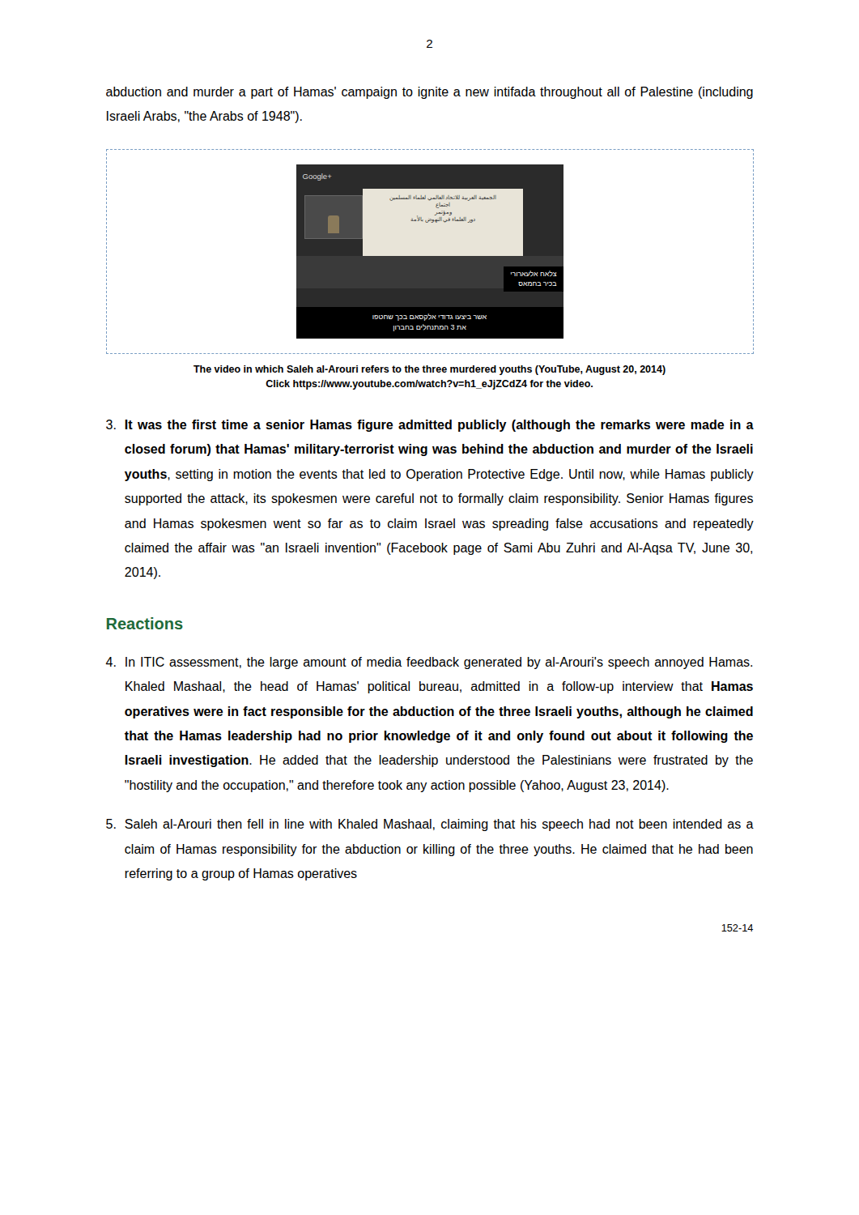2
abduction and murder a part of Hamas' campaign to ignite a new intifada throughout all of Palestine (including Israeli Arabs, "the Arabs of 1948").
Google+
الجمعية العربية للاتحاد العالمي لعلماء المسلمين
اجتماع
ومؤتمر
دور العلماء في النهوض بالأمة
צלאח אלעארורי
בכיר בחמאס
אשר ביצעו גדודי אלקסאם בכך שחטפו
את 3 המתנחלים בחברון
The video in which Saleh al-Arouri refers to the three murdered youths (YouTube, August 20, 2014)
Click https://www.youtube.com/watch?v=h1_eJjZCdZ4 for the video.
3.
It was the first time a senior Hamas figure admitted publicly (although the remarks were made in a closed forum) that Hamas' military-terrorist wing was behind the abduction and murder of the Israeli youths, setting in motion the events that led to Operation Protective Edge. Until now, while Hamas publicly supported the attack, its spokesmen were careful not to formally claim responsibility. Senior Hamas figures and Hamas spokesmen went so far as to claim Israel was spreading false accusations and repeatedly claimed the affair was "an Israeli invention" (Facebook page of Sami Abu Zuhri and Al-Aqsa TV, June 30, 2014).
Reactions
4.
In ITIC assessment, the large amount of media feedback generated by al-Arouri's speech annoyed Hamas. Khaled Mashaal, the head of Hamas' political bureau, admitted in a follow-up interview that Hamas operatives were in fact responsible for the abduction of the three Israeli youths, although he claimed that the Hamas leadership had no prior knowledge of it and only found out about it following the Israeli investigation. He added that the leadership understood the Palestinians were frustrated by the "hostility and the occupation," and therefore took any action possible (Yahoo, August 23, 2014).
5.
Saleh al-Arouri then fell in line with Khaled Mashaal, claiming that his speech had not been intended as a claim of Hamas responsibility for the abduction or killing of the three youths. He claimed that he had been referring to a group of Hamas operatives
152-14